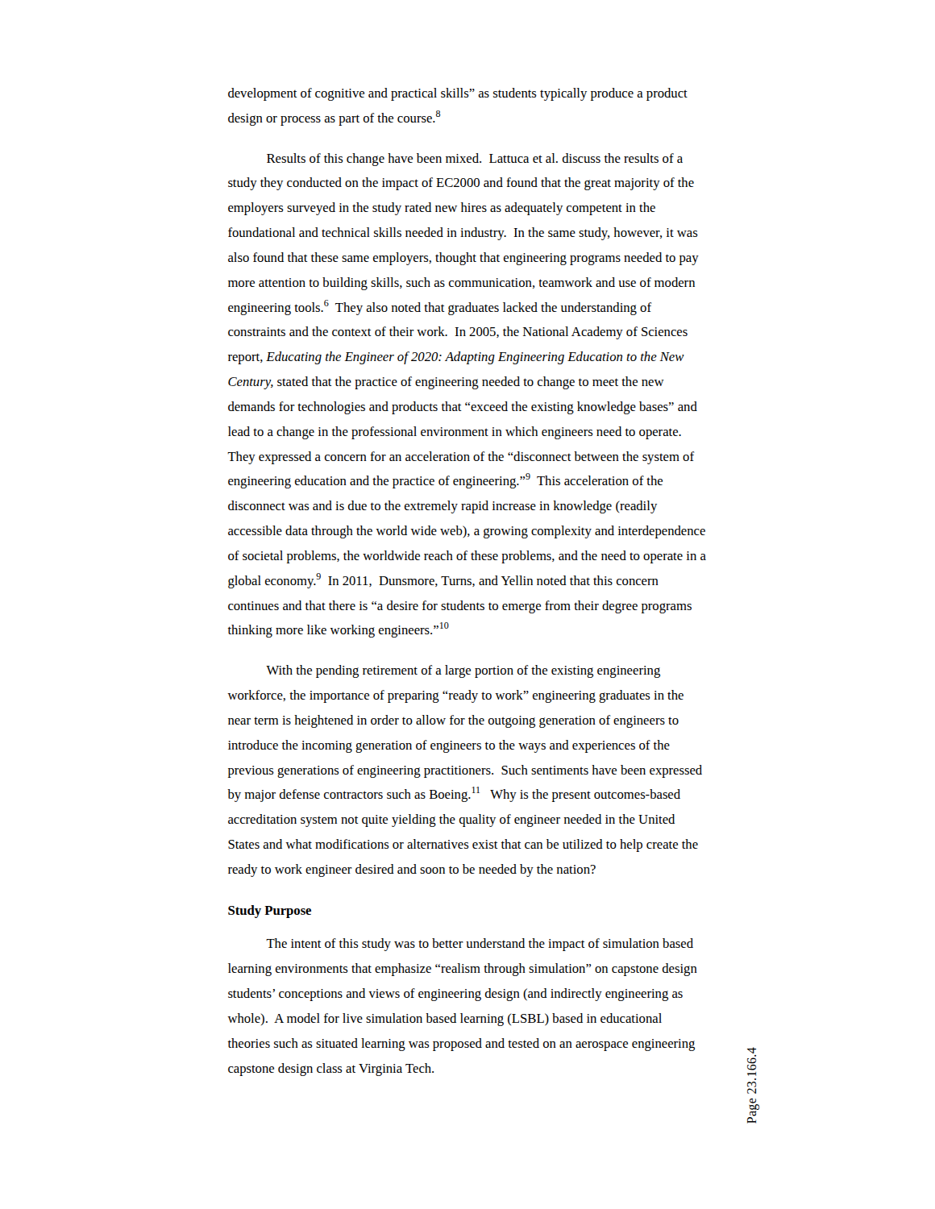development of cognitive and practical skills” as students typically produce a product design or process as part of the course.8
Results of this change have been mixed. Lattuca et al. discuss the results of a study they conducted on the impact of EC2000 and found that the great majority of the employers surveyed in the study rated new hires as adequately competent in the foundational and technical skills needed in industry. In the same study, however, it was also found that these same employers, thought that engineering programs needed to pay more attention to building skills, such as communication, teamwork and use of modern engineering tools.6 They also noted that graduates lacked the understanding of constraints and the context of their work. In 2005, the National Academy of Sciences report, Educating the Engineer of 2020: Adapting Engineering Education to the New Century, stated that the practice of engineering needed to change to meet the new demands for technologies and products that “exceed the existing knowledge bases” and lead to a change in the professional environment in which engineers need to operate. They expressed a concern for an acceleration of the “disconnect between the system of engineering education and the practice of engineering.”9 This acceleration of the disconnect was and is due to the extremely rapid increase in knowledge (readily accessible data through the world wide web), a growing complexity and interdependence of societal problems, the worldwide reach of these problems, and the need to operate in a global economy.9 In 2011, Dunsmore, Turns, and Yellin noted that this concern continues and that there is “a desire for students to emerge from their degree programs thinking more like working engineers.”10
With the pending retirement of a large portion of the existing engineering workforce, the importance of preparing “ready to work” engineering graduates in the near term is heightened in order to allow for the outgoing generation of engineers to introduce the incoming generation of engineers to the ways and experiences of the previous generations of engineering practitioners. Such sentiments have been expressed by major defense contractors such as Boeing.11 Why is the present outcomes-based accreditation system not quite yielding the quality of engineer needed in the United States and what modifications or alternatives exist that can be utilized to help create the ready to work engineer desired and soon to be needed by the nation?
Study Purpose
The intent of this study was to better understand the impact of simulation based learning environments that emphasize “realism through simulation” on capstone design students’ conceptions and views of engineering design (and indirectly engineering as whole). A model for live simulation based learning (LSBL) based in educational theories such as situated learning was proposed and tested on an aerospace engineering capstone design class at Virginia Tech.
Page 23.166.4